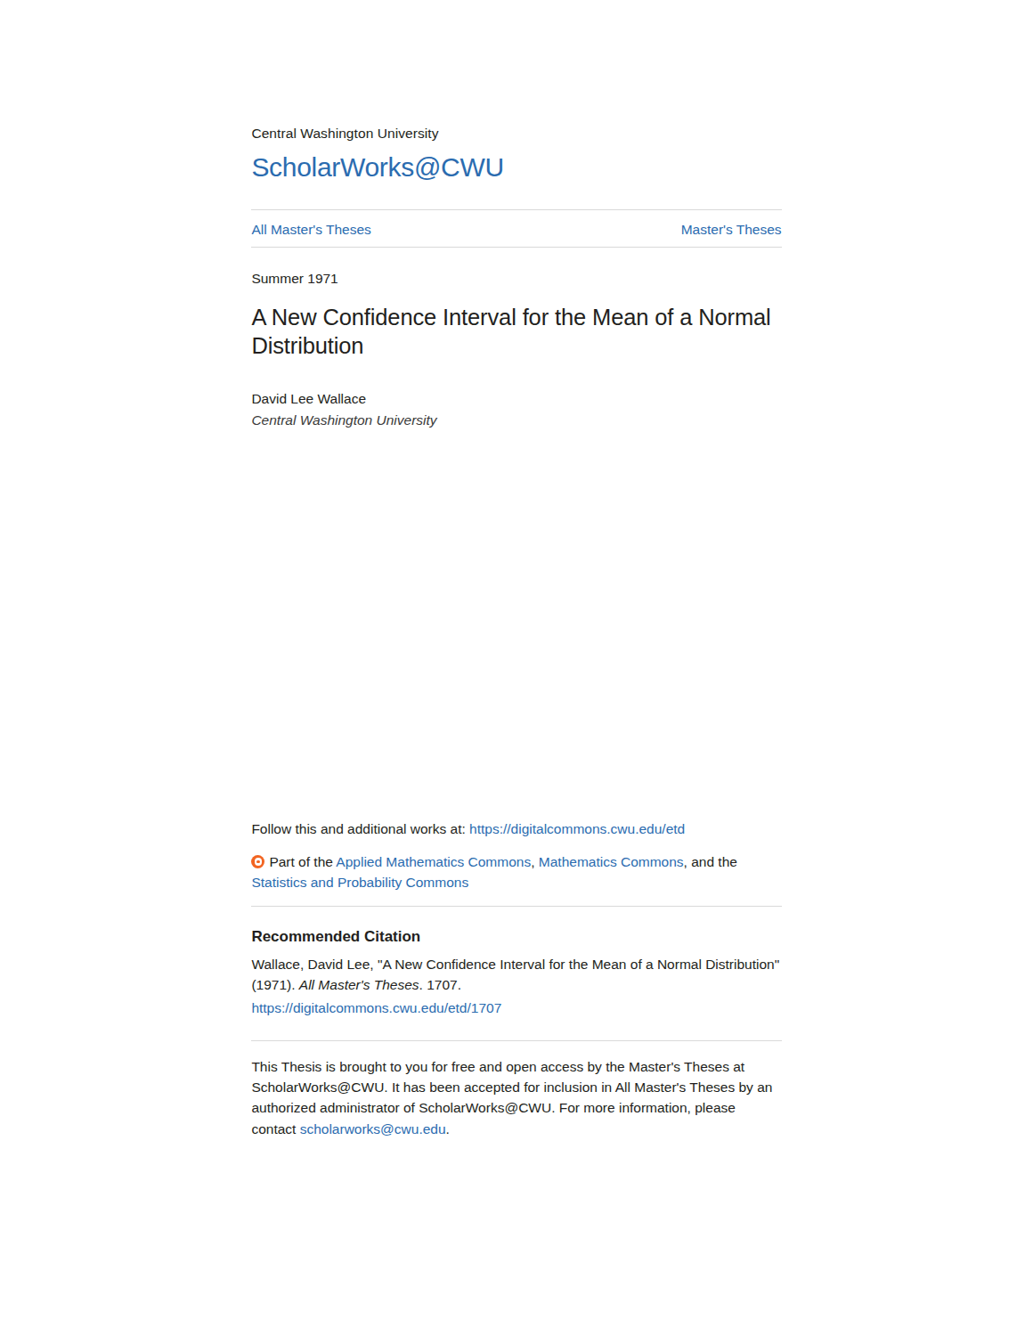Central Washington University
ScholarWorks@CWU
All Master's Theses Master's Theses
Summer 1971
A New Confidence Interval for the Mean of a Normal Distribution
David Lee Wallace
Central Washington University
Follow this and additional works at: https://digitalcommons.cwu.edu/etd
Part of the Applied Mathematics Commons, Mathematics Commons, and the Statistics and Probability Commons
Recommended Citation
Wallace, David Lee, "A New Confidence Interval for the Mean of a Normal Distribution" (1971). All Master's Theses. 1707.
https://digitalcommons.cwu.edu/etd/1707
This Thesis is brought to you for free and open access by the Master's Theses at ScholarWorks@CWU. It has been accepted for inclusion in All Master's Theses by an authorized administrator of ScholarWorks@CWU. For more information, please contact scholarworks@cwu.edu.